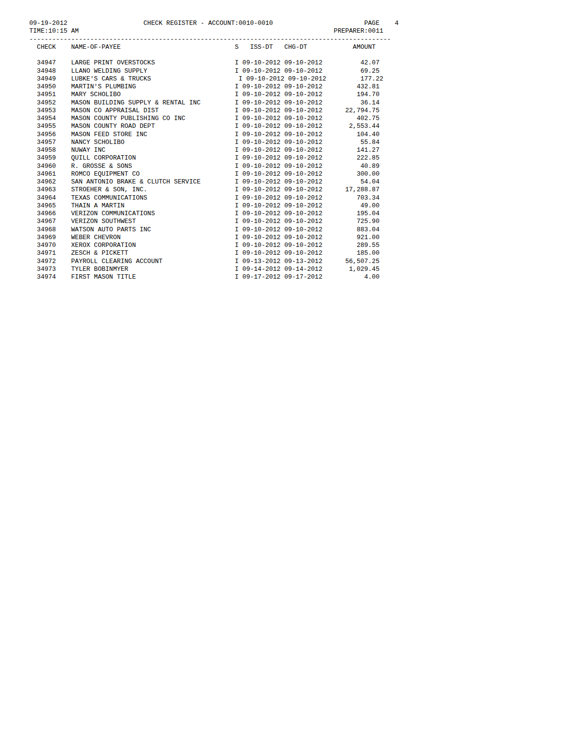09-19-2012                    CHECK REGISTER - ACCOUNT:0010-0010                        PAGE    4
TIME:10:15 AM                                                                   PREPARER:0011
-----------------------------------------------------------------------------------------------
  CHECK    NAME-OF-PAYEE                              S   ISS-DT   CHG-DT            AMOUNT

  34947    LARGE PRINT OVERSTOCKS                     I 09-10-2012 09-10-2012          42.07
  34948    LLANO WELDING SUPPLY                       I 09-10-2012 09-10-2012          69.25
  34949    LUBKE'S CARS & TRUCKS                       I 09-10-2012 09-10-2012         177.22
  34950    MARTIN'S PLUMBING                          I 09-10-2012 09-10-2012         432.81
  34951    MARY SCHOLIBO                              I 09-10-2012 09-10-2012         194.70
  34952    MASON BUILDING SUPPLY & RENTAL INC         I 09-10-2012 09-10-2012          36.14
  34953    MASON CO APPRAISAL DIST                    I 09-10-2012 09-10-2012      22,794.75
  34954    MASON COUNTY PUBLISHING CO INC             I 09-10-2012 09-10-2012         402.75
  34955    MASON COUNTY ROAD DEPT                     I 09-10-2012 09-10-2012       2,553.44
  34956    MASON FEED STORE INC                       I 09-10-2012 09-10-2012         104.40
  34957    NANCY SCHOLIBO                             I 09-10-2012 09-10-2012          55.84
  34958    NUWAY INC                                  I 09-10-2012 09-10-2012         141.27
  34959    QUILL CORPORATION                          I 09-10-2012 09-10-2012         222.85
  34960    R. GROSSE & SONS                           I 09-10-2012 09-10-2012          40.89
  34961    ROMCO EQUIPMENT CO                         I 09-10-2012 09-10-2012         300.00
  34962    SAN ANTONIO BRAKE & CLUTCH SERVICE         I 09-10-2012 09-10-2012          54.04
  34963    STROEHER & SON, INC.                       I 09-10-2012 09-10-2012      17,288.87
  34964    TEXAS COMMUNICATIONS                       I 09-10-2012 09-10-2012         703.34
  34965    THAIN A MARTIN                             I 09-10-2012 09-10-2012          49.00
  34966    VERIZON COMMUNICATIONS                     I 09-10-2012 09-10-2012         195.04
  34967    VERIZON SOUTHWEST                          I 09-10-2012 09-10-2012         725.90
  34968    WATSON AUTO PARTS INC                      I 09-10-2012 09-10-2012         883.04
  34969    WEBER CHEVRON                              I 09-10-2012 09-10-2012         921.00
  34970    XEROX CORPORATION                          I 09-10-2012 09-10-2012         289.55
  34971    ZESCH & PICKETT                            I 09-10-2012 09-10-2012         185.00
  34972    PAYROLL CLEARING ACCOUNT                   I 09-13-2012 09-13-2012      56,507.25
  34973    TYLER BOBINMYER                            I 09-14-2012 09-14-2012       1,029.45
  34974    FIRST MASON TITLE                          I 09-17-2012 09-17-2012           4.00